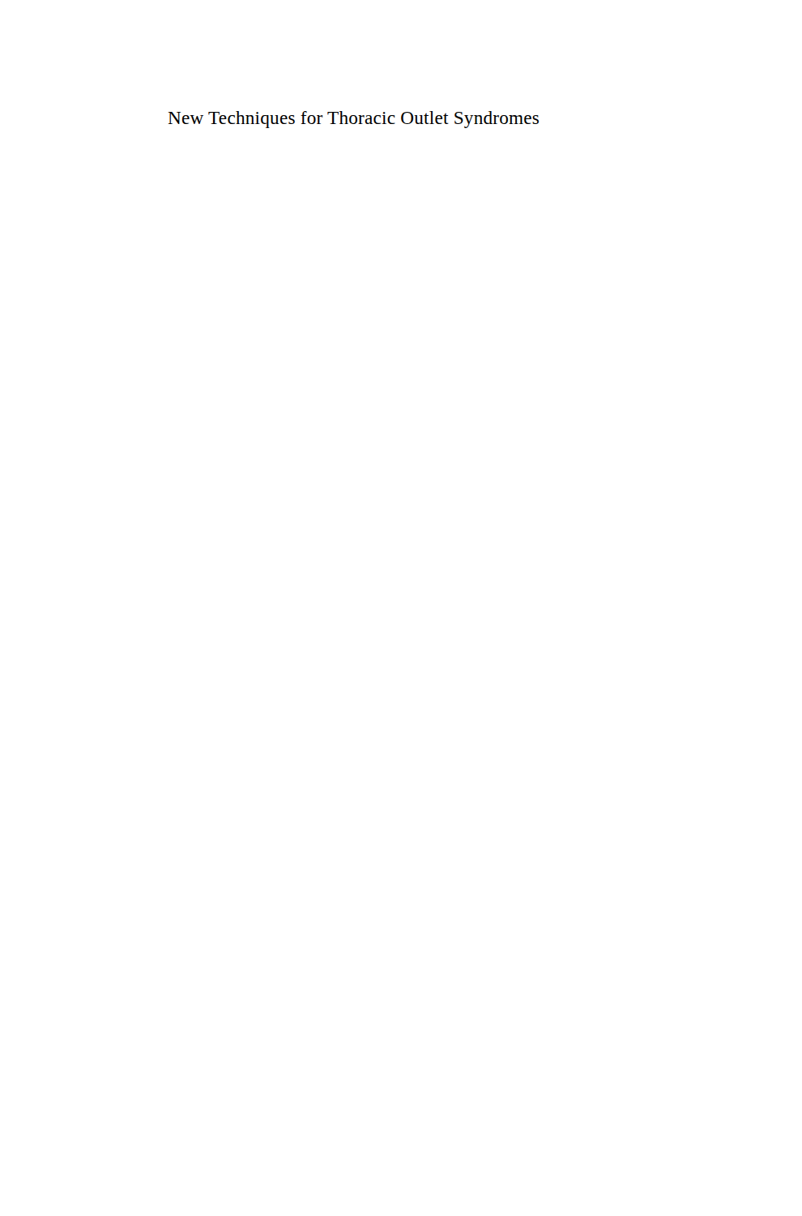New Techniques for Thoracic Outlet Syndromes